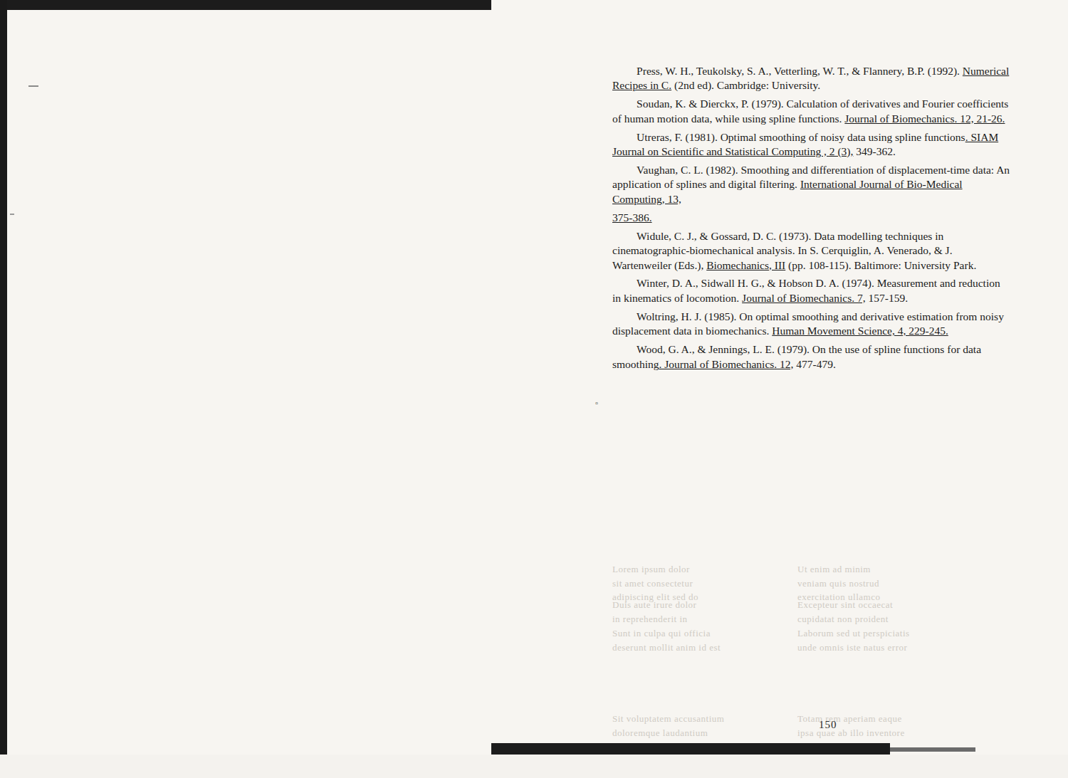Press, W. H., Teukolsky, S. A., Vetterling, W. T., & Flannery, B.P. (1992). Numerical Recipes in C. (2nd ed). Cambridge: University.
Soudan, K. & Dierckx, P. (1979). Calculation of derivatives and Fourier coefficients of human motion data, while using spline functions. Journal of Biomechanics. 12, 21-26.
Utreras, F. (1981). Optimal smoothing of noisy data using spline functions. SIAM Journal on Scientific and Statistical Computing , 2 (3), 349-362.
Vaughan, C. L. (1982). Smoothing and differentiation of displacement-time data: An application of splines and digital filtering. International Journal of Bio-Medical Computing, 13,
375-386.
Widule, C. J., & Gossard, D. C. (1973). Data modelling techniques in cinematographic-biomechanical analysis. In S. Cerquiglin, A. Venerado, & J. Wartenweiler (Eds.), Biomechanics, III (pp. 108-115). Baltimore: University Park.
Winter, D. A., Sidwall H. G., & Hobson D. A. (1974). Measurement and reduction in kinematics of locomotion. Journal of Biomechanics. 7, 157-159.
Woltring, H. J. (1985). On optimal smoothing and derivative estimation from noisy displacement data in biomechanics. Human Movement Science, 4, 229-245.
Wood, G. A., & Jennings, L. E. (1979). On the use of spline functions for data smoothing. Journal of Biomechanics. 12, 477-479.
▫
Lorem ipsum dolor sit amet consectetur adipiscing elit sed do
Ut enim ad minim veniam quis nostrud exercitation ullamco
Duis aute irure dolor in reprehenderit in
Excepteur sint occaecat cupidatat non proident
Sunt in culpa qui officia deserunt mollit anim id est
Laborum sed ut perspiciatis unde omnis iste natus error
Sit voluptatem accusantium doloremque laudantium
Totam rem aperiam eaque ipsa quae ab illo inventore
150